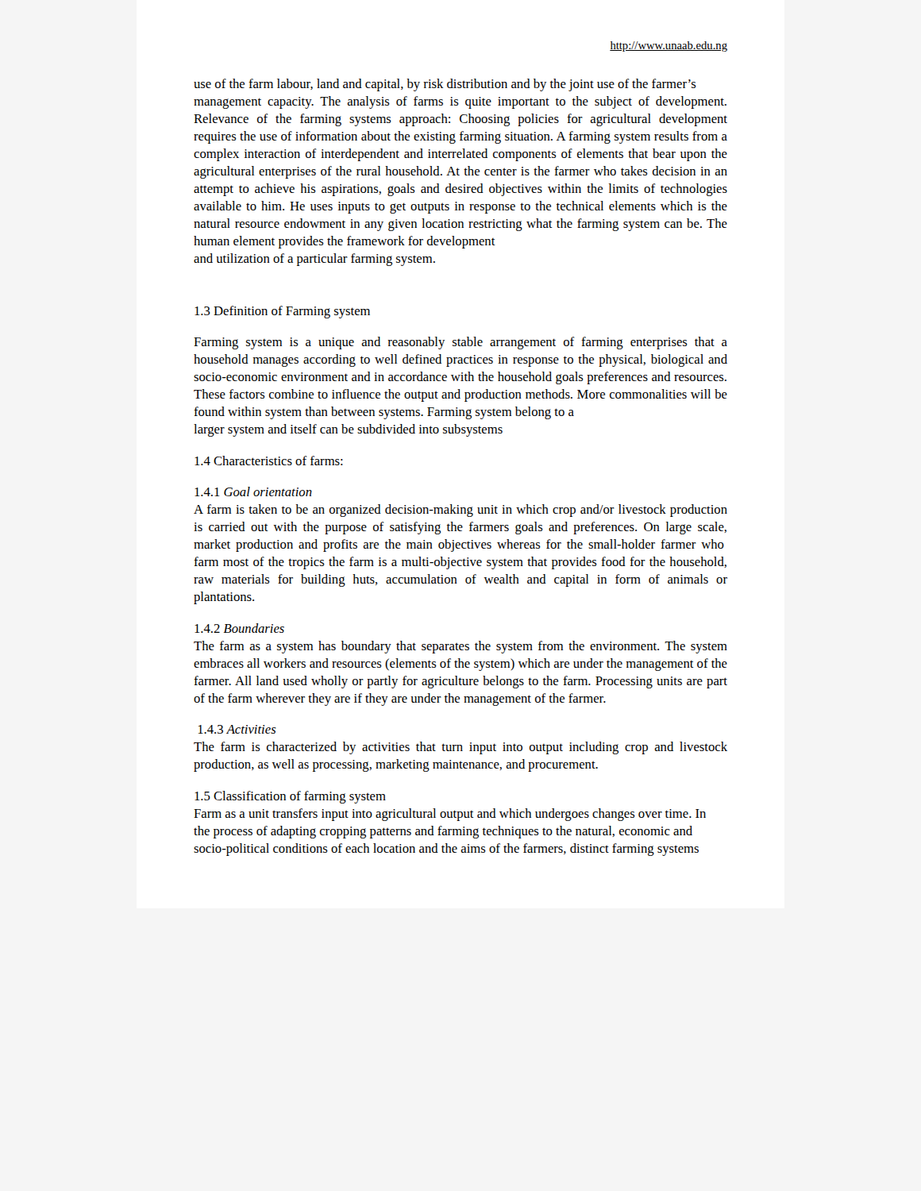http://www.unaab.edu.ng
use of the farm labour, land and capital, by risk distribution and by the joint use of the farmer’s
management capacity. The analysis of farms is quite important to the subject of development. Relevance of the farming systems approach: Choosing policies for agricultural development requires the use of information about the existing farming situation. A farming system results from a complex interaction of interdependent and interrelated components of elements that bear upon the agricultural enterprises of the rural household. At the center is the farmer who takes decision in an attempt to achieve his aspirations, goals and desired objectives within the limits of technologies available to him. He uses inputs to get outputs in response to the technical elements which is the natural resource endowment in any given location restricting what the farming system can be. The human element provides the framework for development
and utilization of a particular farming system.
1.3 Definition of Farming system
Farming system is a unique and reasonably stable arrangement of farming enterprises that a household manages according to well defined practices in response to the physical, biological and socio-economic environment and in accordance with the household goals preferences and resources. These factors combine to influence the output and production methods. More commonalities will be found within system than between systems. Farming system belong to a
larger system and itself can be subdivided into subsystems
1.4 Characteristics of farms:
1.4.1 Goal orientation
A farm is taken to be an organized decision-making unit in which crop and/or livestock production is carried out with the purpose of satisfying the farmers goals and preferences. On large scale, market production and profits are the main objectives whereas for the small-holder farmer who farm most of the tropics the farm is a multi-objective system that provides food for the household, raw materials for building huts, accumulation of wealth and capital in form of animals or plantations.
1.4.2 Boundaries
The farm as a system has boundary that separates the system from the environment. The system embraces all workers and resources (elements of the system) which are under the management of the farmer. All land used wholly or partly for agriculture belongs to the farm. Processing units are part of the farm wherever they are if they are under the management of the farmer.
1.4.3 Activities
The farm is characterized by activities that turn input into output including crop and livestock production, as well as processing, marketing maintenance, and procurement.
1.5 Classification of farming system
Farm as a unit transfers input into agricultural output and which undergoes changes over time. In
the process of adapting cropping patterns and farming techniques to the natural, economic and
socio-political conditions of each location and the aims of the farmers, distinct farming systems